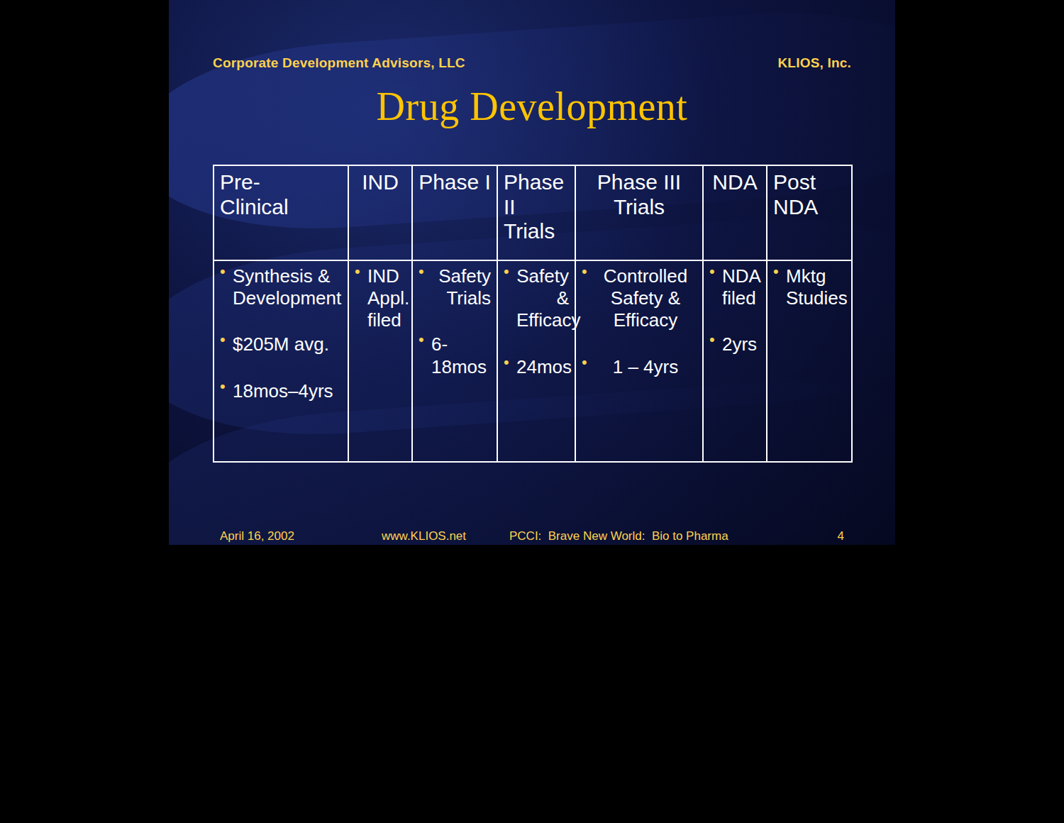Corporate Development Advisors, LLC
KLIOS, Inc.
Drug Development
| Pre- Clinical | IND | Phase I | Phase II Trials | Phase III Trials | NDA | Post NDA |
| --- | --- | --- | --- | --- | --- | --- |
| Synthesis & Development $205M avg. 18mos–4yrs | IND Appl. filed | Safety Trials 6-18mos | Safety & Efficacy 24mos | Controlled Safety & Efficacy 1 – 4yrs | NDA filed 2yrs | Mktg Studies |
April 16, 2002 www.KLIOS.net PCCI: Brave New World: Bio to Pharma 4